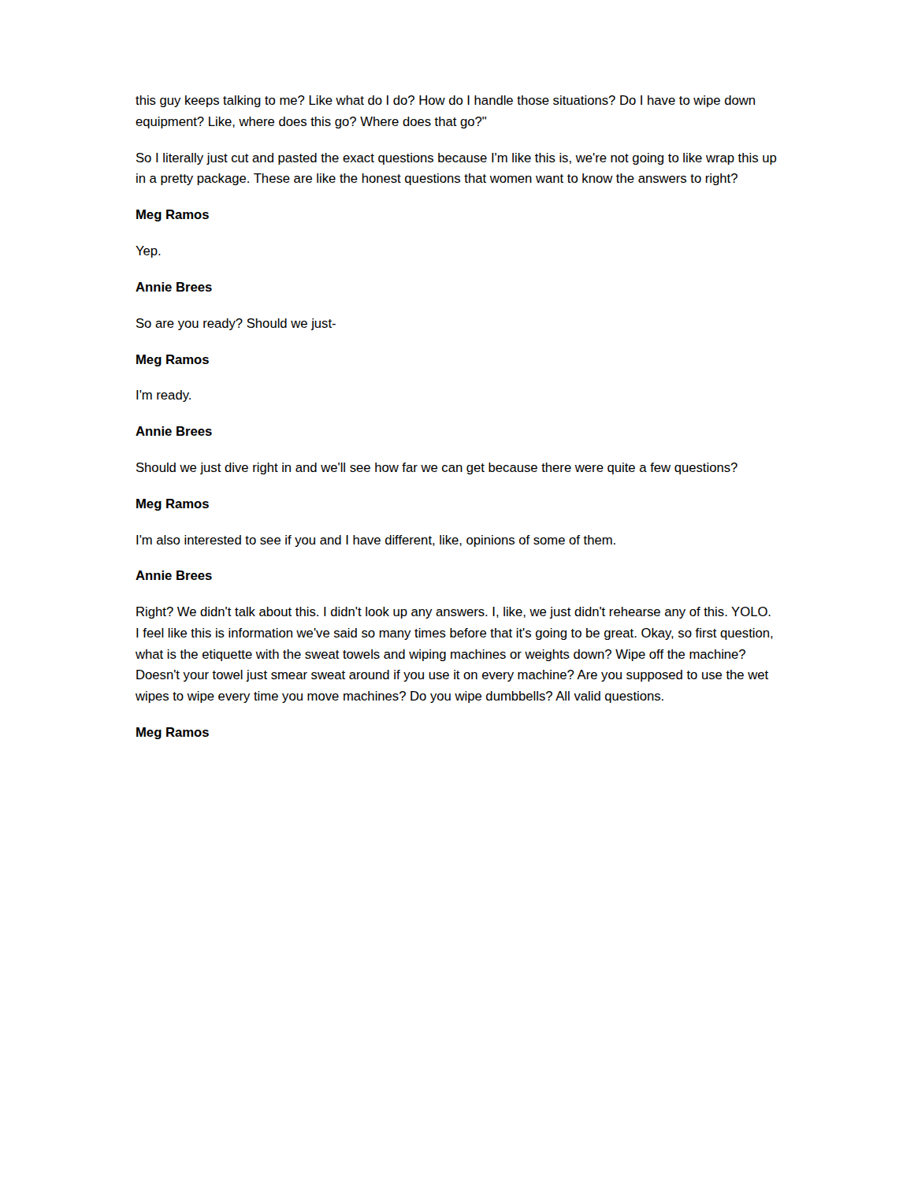this guy keeps talking to me? Like what do I do? How do I handle those situations? Do I have to wipe down equipment? Like, where does this go? Where does that go?"
So I literally just cut and pasted the exact questions because I'm like this is, we're not going to like wrap this up in a pretty package. These are like the honest questions that women want to know the answers to right?
Meg Ramos
Yep.
Annie Brees
So are you ready? Should we just-
Meg Ramos
I'm ready.
Annie Brees
Should we just dive right in and we'll see how far we can get because there were quite a few questions?
Meg Ramos
I'm also interested to see if you and I have different, like, opinions of some of them.
Annie Brees
Right? We didn't talk about this. I didn't look up any answers. I, like, we just didn't rehearse any of this. YOLO. I feel like this is information we've said so many times before that it's going to be great. Okay, so first question, what is the etiquette with the sweat towels and wiping machines or weights down? Wipe off the machine? Doesn't your towel just smear sweat around if you use it on every machine? Are you supposed to use the wet wipes to wipe every time you move machines? Do you wipe dumbbells? All valid questions.
Meg Ramos